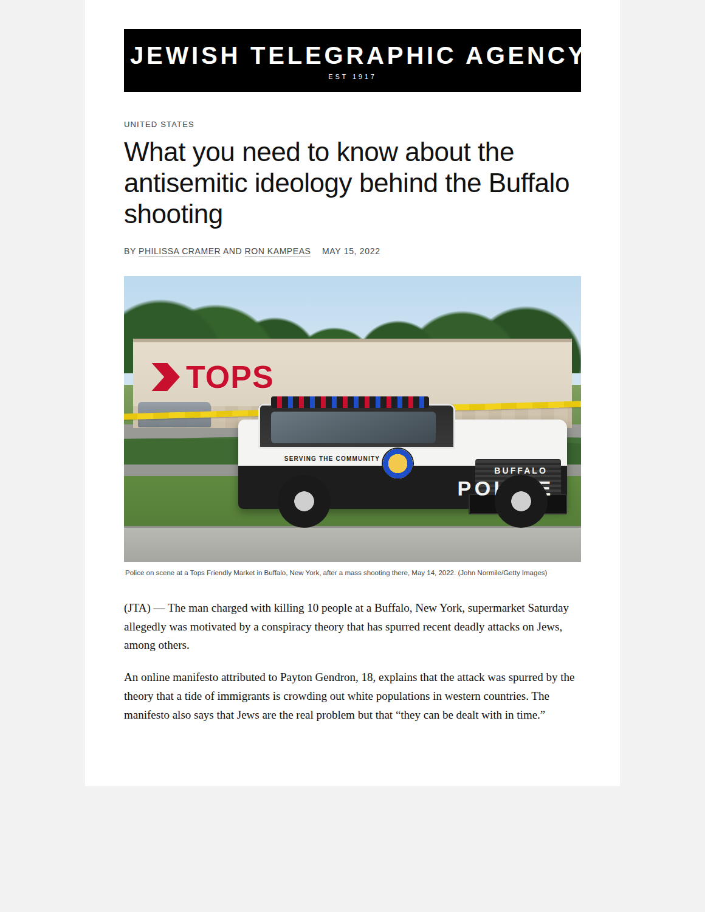JEWISH TELEGRAPHIC AGENCY
EST 1917
United States
What you need to know about the antisemitic ideology behind the Buffalo shooting
BY PHILISSA CRAMER AND RON KAMPEAS MAY 15, 2022
TOPS
Serving the Community
BUFFALO
POLICE
Police on scene at a Tops Friendly Market in Buffalo, New York, after a mass shooting there, May 14, 2022. (John Normile/Getty Images)
(JTA) — The man charged with killing 10 people at a Buffalo, New York, supermarket Saturday allegedly was motivated by a conspiracy theory that has spurred recent deadly attacks on Jews, among others.
An online manifesto attributed to Payton Gendron, 18, explains that the attack was spurred by the theory that a tide of immigrants is crowding out white populations in western countries. The manifesto also says that Jews are the real problem but that “they can be dealt with in time.”